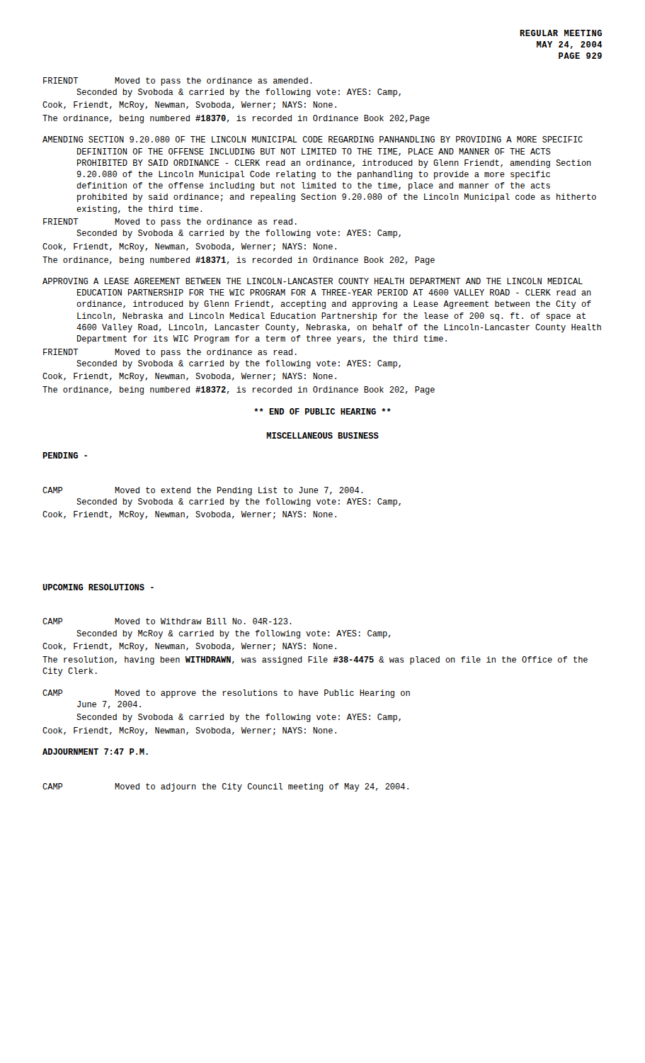REGULAR MEETING
MAY 24, 2004
PAGE 929
FRIENDT
Moved to pass the ordinance as amended.
Seconded by Svoboda & carried by the following vote: AYES: Camp,
Cook, Friendt, McRoy, Newman, Svoboda, Werner; NAYS: None.
The ordinance, being numbered #18370, is recorded in Ordinance Book 202,Page
AMENDING SECTION 9.20.080 OF THE LINCOLN MUNICIPAL CODE REGARDING PANHANDLING BY PROVIDING A MORE SPECIFIC DEFINITION OF THE OFFENSE INCLUDING BUT NOT LIMITED TO THE TIME, PLACE AND MANNER OF THE ACTS PROHIBITED BY SAID ORDINANCE - CLERK read an ordinance, introduced by Glenn Friendt, amending Section 9.20.080 of the Lincoln Municipal Code relating to the panhandling to provide a more specific definition of the offense including but not limited to the time, place and manner of the acts prohibited by said ordinance; and repealing Section 9.20.080 of the Lincoln Municipal code as hitherto existing, the third time.
FRIENDT
Moved to pass the ordinance as read.
Seconded by Svoboda & carried by the following vote: AYES: Camp,
Cook, Friendt, McRoy, Newman, Svoboda, Werner; NAYS: None.
The ordinance, being numbered #18371, is recorded in Ordinance Book 202, Page
APPROVING A LEASE AGREEMENT BETWEEN THE LINCOLN-LANCASTER COUNTY HEALTH DEPARTMENT AND THE LINCOLN MEDICAL EDUCATION PARTNERSHIP FOR THE WIC PROGRAM FOR A THREE-YEAR PERIOD AT 4600 VALLEY ROAD - CLERK read an ordinance, introduced by Glenn Friendt, accepting and approving a Lease Agreement between the City of Lincoln, Nebraska and Lincoln Medical Education Partnership for the lease of 200 sq. ft. of space at 4600 Valley Road, Lincoln, Lancaster County, Nebraska, on behalf of the Lincoln-Lancaster County Health Department for its WIC Program for a term of three years, the third time.
FRIENDT
Moved to pass the ordinance as read.
Seconded by Svoboda & carried by the following vote: AYES: Camp,
Cook, Friendt, McRoy, Newman, Svoboda, Werner; NAYS: None.
The ordinance, being numbered #18372, is recorded in Ordinance Book 202, Page
** END OF PUBLIC HEARING **
MISCELLANEOUS BUSINESS
PENDING -
CAMP
Moved to extend the Pending List to June 7, 2004.
Seconded by Svoboda & carried by the following vote: AYES: Camp,
Cook, Friendt, McRoy, Newman, Svoboda, Werner; NAYS: None.
UPCOMING RESOLUTIONS -
CAMP
Moved to Withdraw Bill No. 04R-123.
Seconded by McRoy & carried by the following vote: AYES: Camp,
Cook, Friendt, McRoy, Newman, Svoboda, Werner; NAYS: None.
The resolution, having been WITHDRAWN, was assigned File #38-4475 & was placed on file in the Office of the City Clerk.
CAMP
Moved to approve the resolutions to have Public Hearing on
June 7, 2004.
Seconded by Svoboda & carried by the following vote: AYES: Camp,
Cook, Friendt, McRoy, Newman, Svoboda, Werner; NAYS: None.
ADJOURNMENT 7:47 P.M.
CAMP
Moved to adjourn the City Council meeting of May 24, 2004.